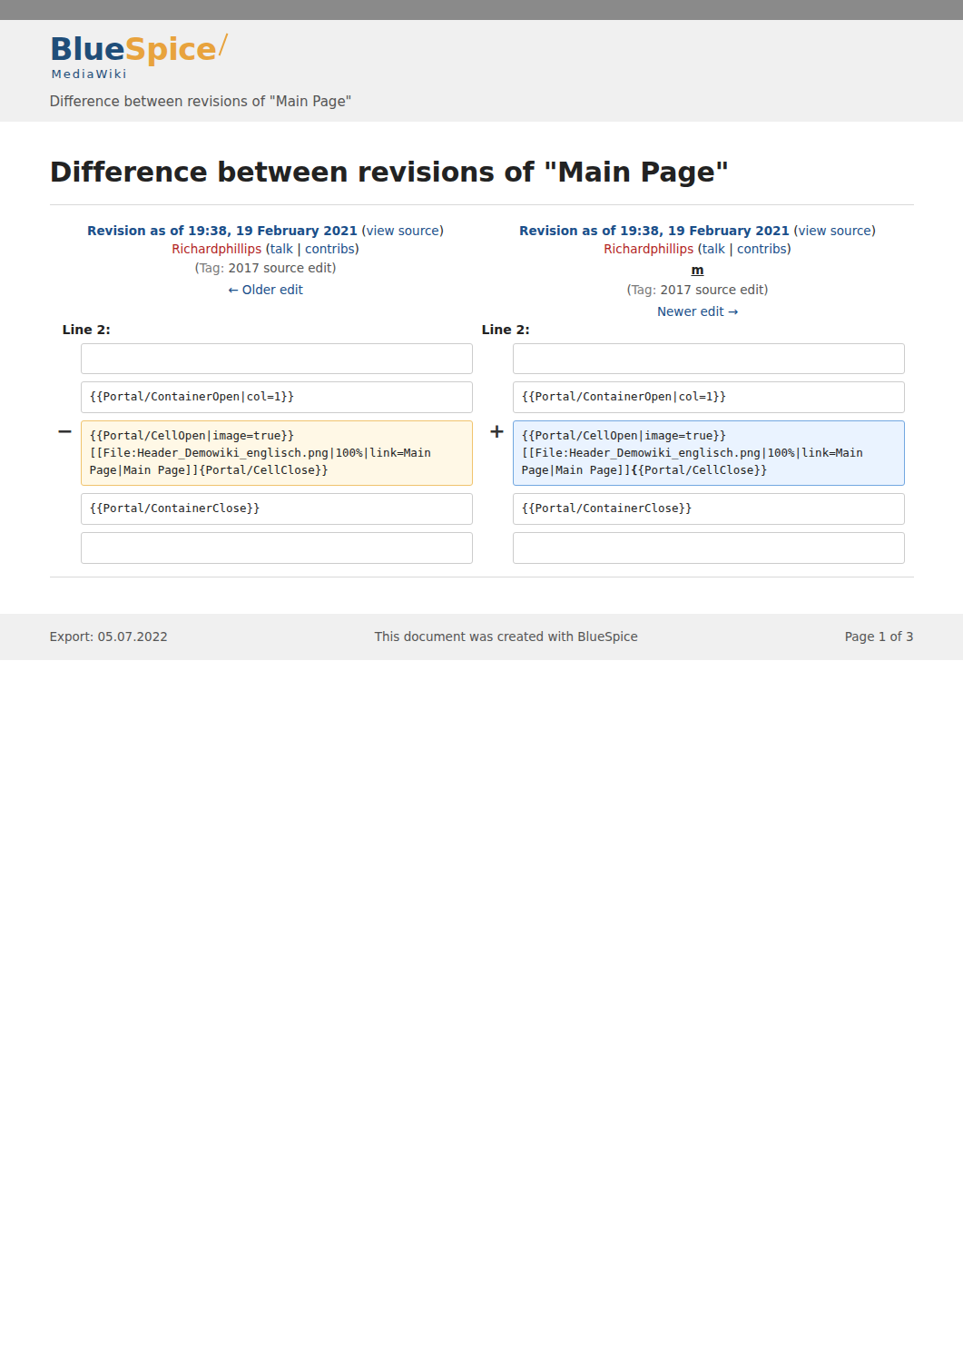Blue Spice
MediaWiki
Difference between revisions of "Main Page"
Difference between revisions of "Main Page"
| Revision as of 19:38, 19 February 2021 ( view source ) Richardphillips ( talk / contribs ) ( Tag: 2017 source edit) ← Older edit | Revision as of 19:38, 19 February 2021 ( view source ) Richardphillips ( talk / contribs ) m ( Tag: 2017 source edit) Newer edit → |
| Line 2: | Line 2: |
| | {{Portal/ContainerOpen/col=1}} | | {{Portal/ContainerOpen/col=1}} |
| − | {{Portal/CellOpen/image=true}}[[File:Header_Demowiki_englisch.png/100%/link=Main Page/Main Page]]{Portal/CellClose}} | + | {{Portal/CellOpen/image=true}}[[File:Header_Demowiki_englisch.png/100%/link=Main Page/Main Page]] { {Portal/CellClose}} |
| | {{Portal/ContainerClose}} | | {{Portal/ContainerClose}} |
Export: 05.07.2022
This document was created with BlueSpice
Page 1 of 3